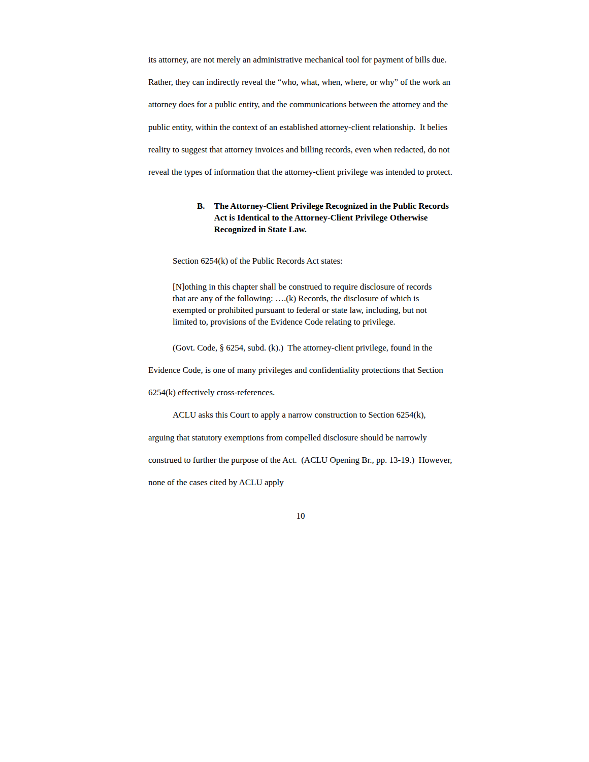its attorney, are not merely an administrative mechanical tool for payment of bills due. Rather, they can indirectly reveal the “who, what, when, where, or why” of the work an attorney does for a public entity, and the communications between the attorney and the public entity, within the context of an established attorney-client relationship. It belies reality to suggest that attorney invoices and billing records, even when redacted, do not reveal the types of information that the attorney-client privilege was intended to protect.
B.
The Attorney-Client Privilege Recognized in the Public Records Act is Identical to the Attorney-Client Privilege Otherwise Recognized in State Law.
Section 6254(k) of the Public Records Act states:
[N]othing in this chapter shall be construed to require disclosure of records that are any of the following: ….(k) Records, the disclosure of which is exempted or prohibited pursuant to federal or state law, including, but not limited to, provisions of the Evidence Code relating to privilege.
(Govt. Code, § 6254, subd. (k).) The attorney-client privilege, found in the Evidence Code, is one of many privileges and confidentiality protections that Section 6254(k) effectively cross-references.
ACLU asks this Court to apply a narrow construction to Section 6254(k), arguing that statutory exemptions from compelled disclosure should be narrowly construed to further the purpose of the Act. (ACLU Opening Br., pp. 13-19.) However, none of the cases cited by ACLU apply
10